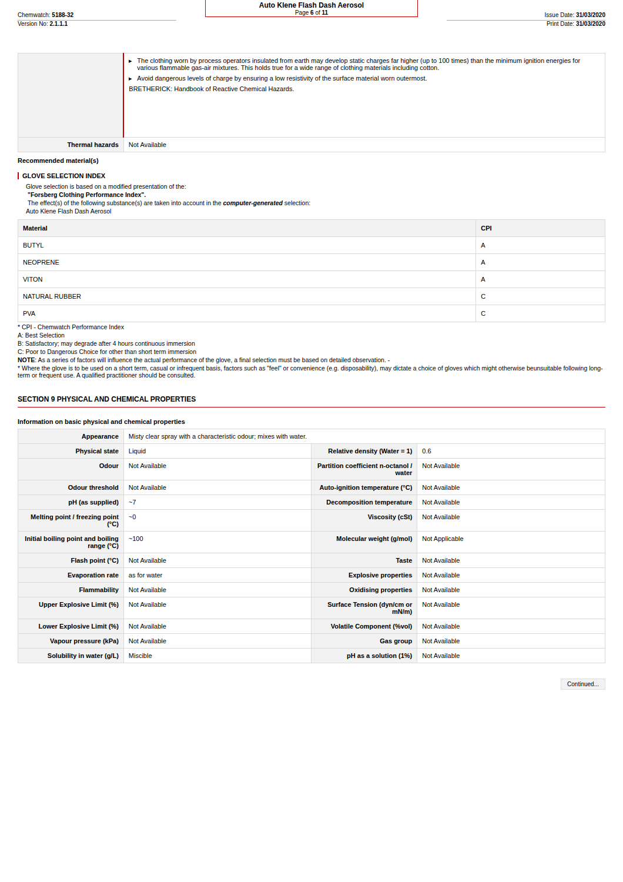Chemwatch: 5188-32
Version No: 2.1.1.1
Auto Klene Flash Dash Aerosol
Page 6 of 11
Issue Date: 31/03/2020
Print Date: 31/03/2020
| | The clothing worn by process operators insulated from earth may develop static charges far higher (up to 100 times) than the minimum ignition energies for various flammable gas-air mixtures. This holds true for a wide range of clothing materials including cotton. Avoid dangerous levels of charge by ensuring a low resistivity of the surface material worn outermost. BRETHERICK: Handbook of Reactive Chemical Hazards. |
| Thermal hazards | Not Available |
Recommended material(s)
GLOVE SELECTION INDEX
Glove selection is based on a modified presentation of the:
"Forsberg Clothing Performance Index".
The effect(s) of the following substance(s) are taken into account in the computer-generated selection:
Auto Klene Flash Dash Aerosol
| Material | CPI |
| --- | --- |
| BUTYL | A |
| NEOPRENE | A |
| VITON | A |
| NATURAL RUBBER | C |
| PVA | C |
* CPI - Chemwatch Performance Index
A: Best Selection
B: Satisfactory; may degrade after 4 hours continuous immersion
C: Poor to Dangerous Choice for other than short term immersion
NOTE: As a series of factors will influence the actual performance of the glove, a final selection must be based on detailed observation. -
* Where the glove is to be used on a short term, casual or infrequent basis, factors such as "feel" or convenience (e.g. disposability), may dictate a choice of gloves which might otherwise beunsuitable following long-term or frequent use. A qualified practitioner should be consulted.
SECTION 9 PHYSICAL AND CHEMICAL PROPERTIES
Information on basic physical and chemical properties
| Appearance | Misty clear spray with a characteristic odour; mixes with water. |
| Physical state | Liquid | Relative density (Water = 1) | 0.6 |
| Odour | Not Available | Partition coefficient n-octanol / water | Not Available |
| Odour threshold | Not Available | Auto-ignition temperature (°C) | Not Available |
| pH (as supplied) | ~7 | Decomposition temperature | Not Available |
| Melting point / freezing point (°C) | ~0 | Viscosity (cSt) | Not Available |
| Initial boiling point and boiling range (°C) | ~100 | Molecular weight (g/mol) | Not Applicable |
| Flash point (°C) | Not Available | Taste | Not Available |
| Evaporation rate | as for water | Explosive properties | Not Available |
| Flammability | Not Available | Oxidising properties | Not Available |
| Upper Explosive Limit (%) | Not Available | Surface Tension (dyn/cm or mN/m) | Not Available |
| Lower Explosive Limit (%) | Not Available | Volatile Component (%vol) | Not Available |
| Vapour pressure (kPa) | Not Available | Gas group | Not Available |
| Solubility in water (g/L) | Miscible | pH as a solution (1%) | Not Available |
Continued...